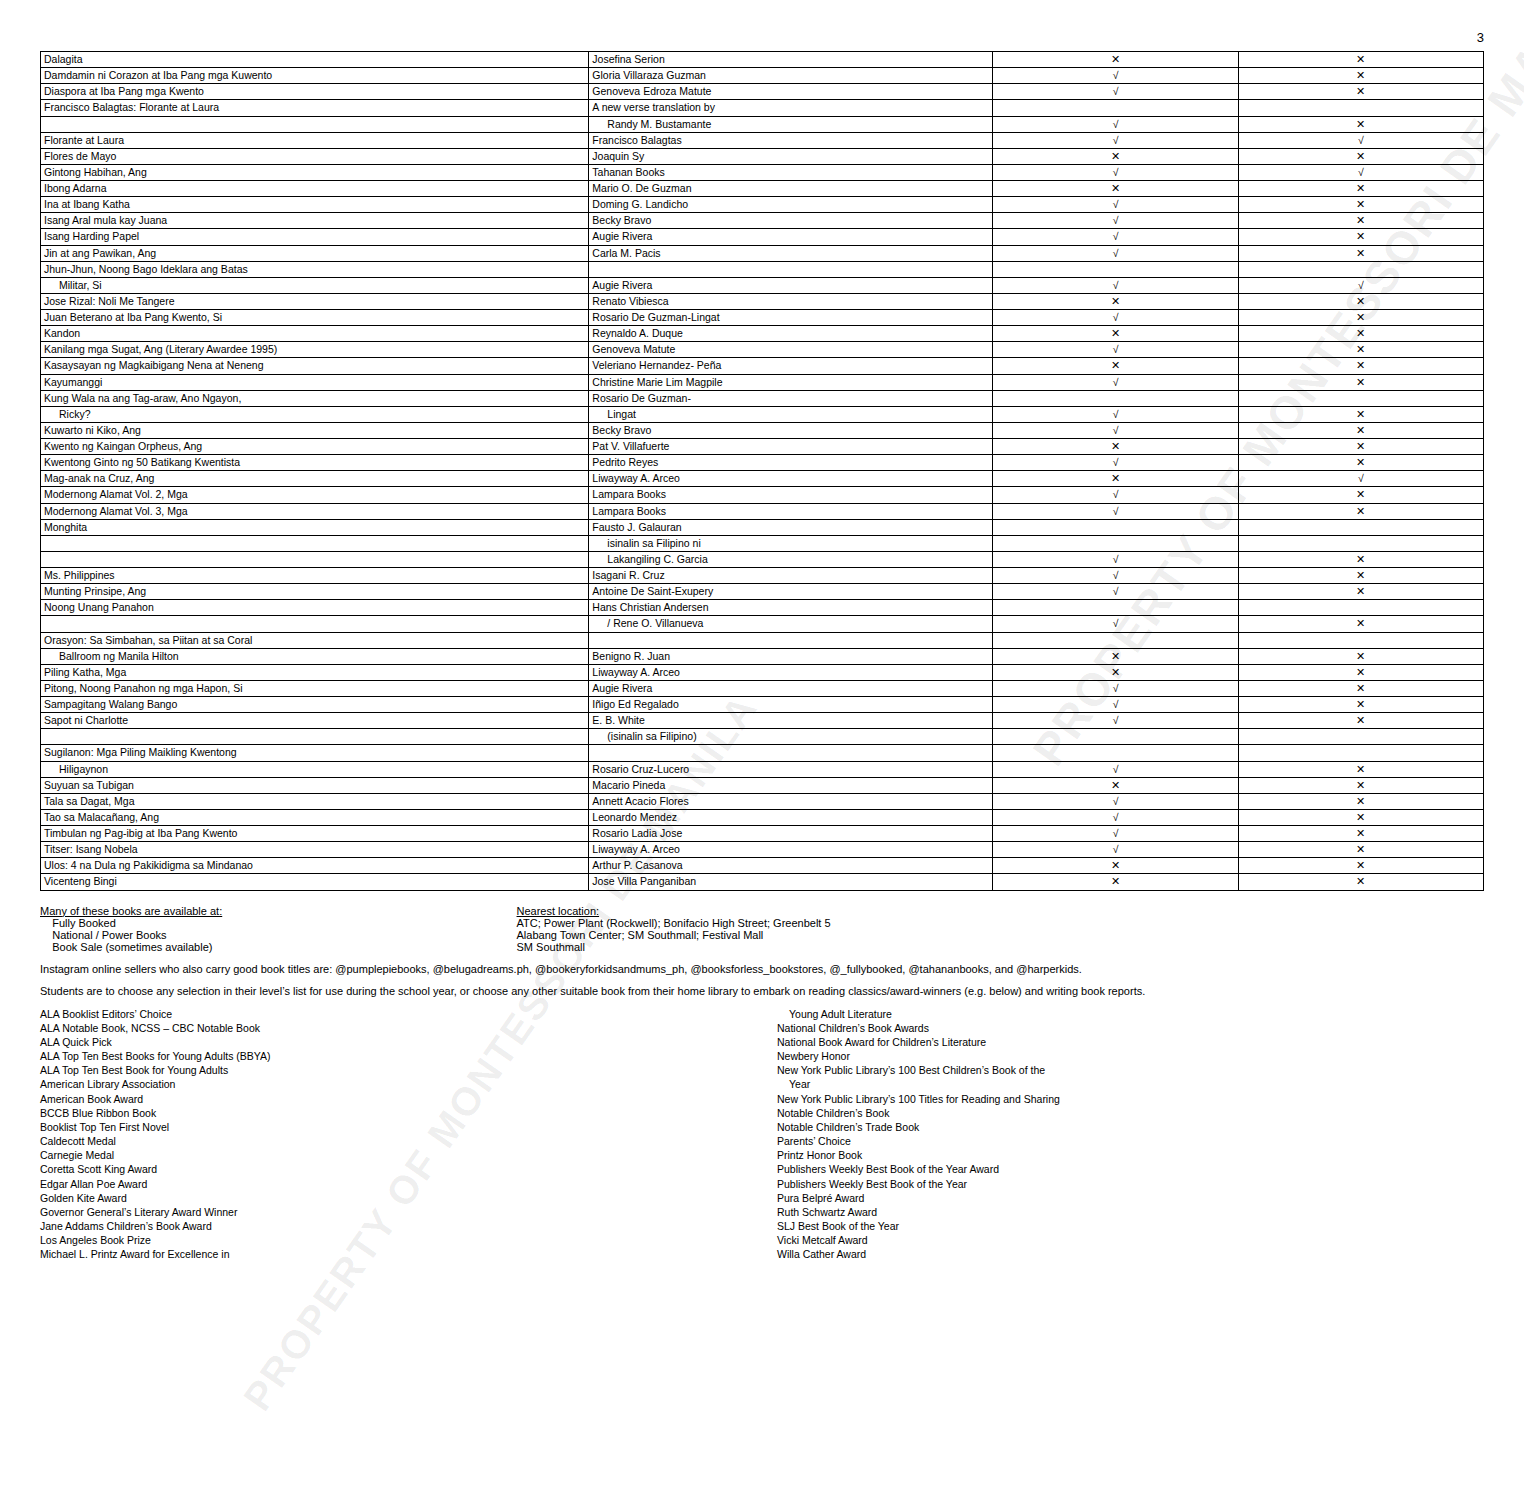PROPERTY OF MONTESSORI DE MANILA
PROPERTY OF MONTESSORI DE MANILA
3
| Dalagita | Josefina Serion | ✕ | ✕ |
| Damdamin ni Corazon at Iba Pang mga Kuwento | Gloria Villaraza Guzman | √ | ✕ |
| Diaspora at Iba Pang mga Kwento | Genoveva Edroza Matute | √ | ✕ |
| Francisco Balagtas: Florante at Laura | A new verse translation by | | |
| | Randy M. Bustamante | √ | ✕ |
| Florante at Laura | Francisco Balagtas | √ | √ |
| Flores de Mayo | Joaquin Sy | ✕ | ✕ |
| Gintong Habihan, Ang | Tahanan Books | √ | √ |
| Ibong Adarna | Mario O. De Guzman | ✕ | ✕ |
| Ina at Ibang Katha | Doming G. Landicho | √ | ✕ |
| Isang Aral mula kay Juana | Becky Bravo | √ | ✕ |
| Isang Harding Papel | Augie Rivera | √ | ✕ |
| Jin at ang Pawikan, Ang | Carla M. Pacis | √ | ✕ |
| Jhun-Jhun, Noong Bago Ideklara ang Batas | | | |
| Militar, Si | Augie Rivera | √ | √ |
| Jose Rizal: Noli Me Tangere | Renato Vibiesca | ✕ | ✕ |
| Juan Beterano at Iba Pang Kwento, Si | Rosario De Guzman-Lingat | √ | ✕ |
| Kandon | Reynaldo A. Duque | ✕ | ✕ |
| Kanilang mga Sugat, Ang (Literary Awardee 1995) | Genoveva Matute | √ | ✕ |
| Kasaysayan ng Magkaibigang Nena at Neneng | Veleriano Hernandez- Peña | ✕ | ✕ |
| Kayumanggi | Christine Marie Lim Magpile | √ | ✕ |
| Kung Wala na ang Tag-araw, Ano Ngayon, | Rosario De Guzman- | | |
| Ricky? | Lingat | √ | ✕ |
| Kuwarto ni Kiko, Ang | Becky Bravo | √ | ✕ |
| Kwento ng Kaingan Orpheus, Ang | Pat V. Villafuerte | ✕ | ✕ |
| Kwentong Ginto ng 50 Batikang Kwentista | Pedrito Reyes | √ | ✕ |
| Mag-anak na Cruz, Ang | Liwayway A. Arceo | ✕ | √ |
| Modernong Alamat Vol. 2, Mga | Lampara Books | √ | ✕ |
| Modernong Alamat Vol. 3, Mga | Lampara Books | √ | ✕ |
| Monghita | Fausto J. Galauran | | |
| | isinalin sa Filipino ni | | |
| | Lakangiling C. Garcia | √ | ✕ |
| Ms. Philippines | Isagani R. Cruz | √ | ✕ |
| Munting Prinsipe, Ang | Antoine De Saint-Exupery | √ | ✕ |
| Noong Unang Panahon | Hans Christian Andersen | | |
| | / Rene O. Villanueva | √ | ✕ |
| Orasyon: Sa Simbahan, sa Piitan at sa Coral | | | |
| Ballroom ng Manila Hilton | Benigno R. Juan | ✕ | ✕ |
| Piling Katha, Mga | Liwayway A. Arceo | ✕ | ✕ |
| Pitong, Noong Panahon ng mga Hapon, Si | Augie Rivera | √ | ✕ |
| Sampagitang Walang Bango | Iñigo Ed Regalado | √ | ✕ |
| Sapot ni Charlotte | E. B. White | √ | ✕ |
| | (isinalin sa Filipino) | | |
| Sugilanon: Mga Piling Maikling Kwentong | | | |
| Hiligaynon | Rosario Cruz-Lucero | √ | ✕ |
| Suyuan sa Tubigan | Macario Pineda | ✕ | ✕ |
| Tala sa Dagat, Mga | Annett Acacio Flores | √ | ✕ |
| Tao sa Malacañang, Ang | Leonardo Mendez | √ | ✕ |
| Timbulan ng Pag-ibig at Iba Pang Kwento | Rosario Ladia Jose | √ | ✕ |
| Titser: Isang Nobela | Liwayway A. Arceo | √ | ✕ |
| Ulos: 4 na Dula ng Pakikidigma sa Mindanao | Arthur P. Casanova | ✕ | ✕ |
| Vicenteng Bingi | Jose Villa Panganiban | ✕ | ✕ |
| Many of these books are available at: | Nearest location: |
| Fully Booked | ATC; Power Plant (Rockwell); Bonifacio High Street; Greenbelt 5 |
| National / Power Books | Alabang Town Center; SM Southmall; Festival Mall |
| Book Sale (sometimes available) | SM Southmall |
Instagram online sellers who also carry good book titles are: @pumplepiebooks, @belugadreams.ph, @bookeryforkidsandmums_ph, @booksforless_bookstores, @_fullybooked, @tahananbooks, and @harperkids.
Students are to choose any selection in their level’s list for use during the school year, or choose any other suitable book from their home library to embark on reading classics/award-winners (e.g. below) and writing book reports.
ALA Booklist Editors’ Choice
ALA Notable Book, NCSS – CBC Notable Book
ALA Quick Pick
ALA Top Ten Best Books for Young Adults (BBYA)
ALA Top Ten Best Book for Young Adults
American Library Association
American Book Award
BCCB Blue Ribbon Book
Booklist Top Ten First Novel
Caldecott Medal
Carnegie Medal
Coretta Scott King Award
Edgar Allan Poe Award
Golden Kite Award
Governor General’s Literary Award Winner
Jane Addams Children’s Book Award
Los Angeles Book Prize
Michael L. Printz Award for Excellence in
Young Adult Literature
National Children’s Book Awards
National Book Award for Children’s Literature
Newbery Honor
New York Public Library’s 100 Best Children’s Book of the
Year
New York Public Library’s 100 Titles for Reading and Sharing
Notable Children’s Book
Notable Children’s Trade Book
Parents’ Choice
Printz Honor Book
Publishers Weekly Best Book of the Year Award
Publishers Weekly Best Book of the Year
Pura Belpré Award
Ruth Schwartz Award
SLJ Best Book of the Year
Vicki Metcalf Award
Willa Cather Award